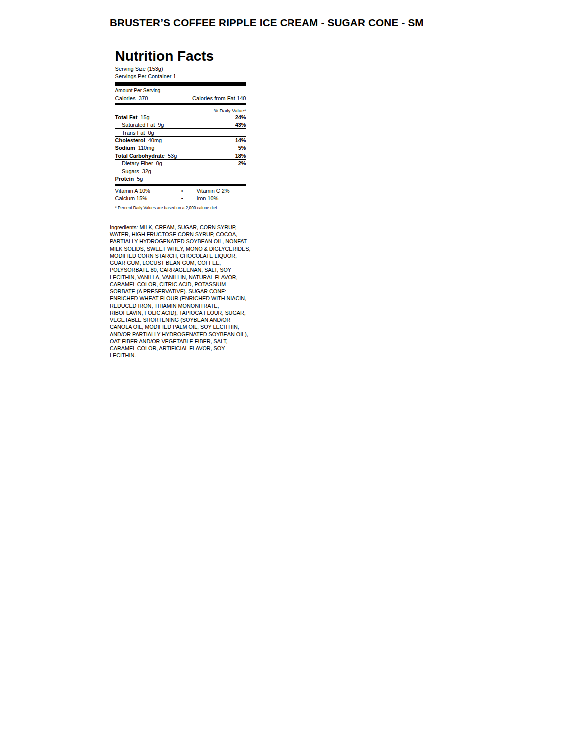BRUSTER’S COFFEE RIPPLE ICE CREAM - SUGAR CONE - SM
Nutrition Facts
Serving Size (153g)
Servings Per Container 1
Amount Per Serving
| Calories 370 | Calories from Fat 140 |
| % Daily Value* |
| Total Fat 15g | 24% |
| Saturated Fat 9g | 43% |
| Trans Fat 0g | |
| Cholesterol 40mg | 14% |
| Sodium 110mg | 5% |
| Total Carbohydrate 53g | 18% |
| Dietary Fiber 0g | 2% |
| Sugars 32g | |
| Protein 5g | |
| Vitamin A 10% | • | Vitamin C 2% |
| Calcium 15% | • | Iron 10% |
* Percent Daily Values are based on a 2,000 calorie diet.
Ingredients: MILK, CREAM, SUGAR, CORN SYRUP, WATER, HIGH FRUCTOSE CORN SYRUP, COCOA, PARTIALLY HYDROGENATED SOYBEAN OIL, NONFAT MILK SOLIDS, SWEET WHEY, MONO & DIGLYCERIDES, MODIFIED CORN STARCH, CHOCOLATE LIQUOR, GUAR GUM, LOCUST BEAN GUM, COFFEE, POLYSORBATE 80, CARRAGEENAN, SALT, SOY LECITHIN, VANILLA, VANILLIN, NATURAL FLAVOR, CARAMEL COLOR, CITRIC ACID, POTASSIUM SORBATE (A PRESERVATIVE). SUGAR CONE: ENRICHED WHEAT FLOUR (ENRICHED WITH NIACIN, REDUCED IRON, THIAMIN MONONITRATE, RIBOFLAVIN, FOLIC ACID), TAPIOCA FLOUR, SUGAR, VEGETABLE SHORTENING (SOYBEAN AND/OR CANOLA OIL, MODIFIED PALM OIL, SOY LECITHIN, AND/OR PARTIALLY HYDROGENATED SOYBEAN OIL), OAT FIBER AND/OR VEGETABLE FIBER, SALT, CARAMEL COLOR, ARTIFICIAL FLAVOR, SOY LECITHIN.